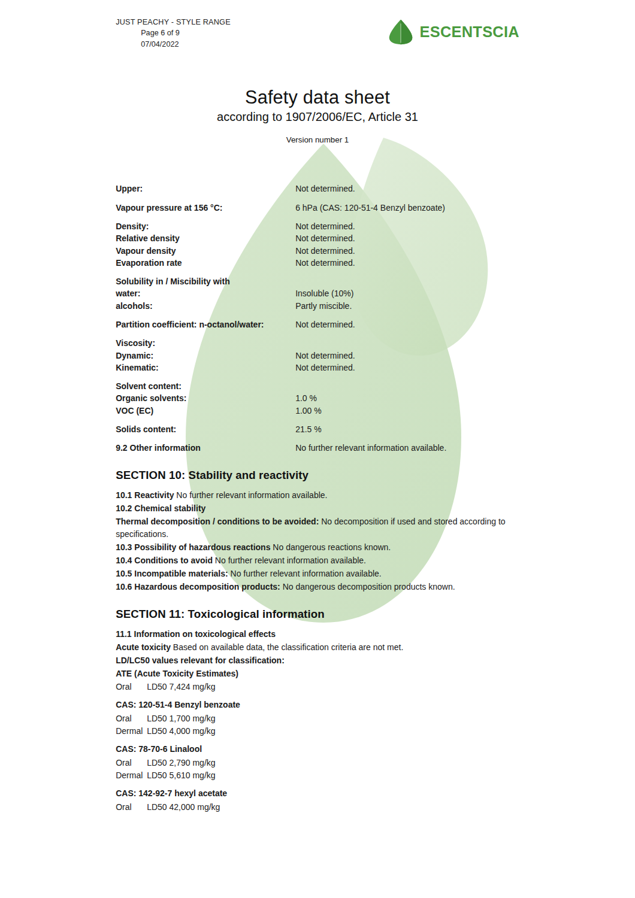JUST PEACHY - STYLE RANGE
Page 6 of 9
07/04/2022
ESCENTSCIA
Safety data sheet
according to 1907/2006/EC, Article 31
Version number 1
| Upper: | Not determined. |
| Vapour pressure at 156 °C: | 6 hPa (CAS: 120-51-4 Benzyl benzoate) |
| Density: | Not determined. |
| Relative density | Not determined. |
| Vapour density | Not determined. |
| Evaporation rate | Not determined. |
| Solubility in / Miscibility with | |
| water: | Insoluble (10%) |
| alcohols: | Partly miscible. |
| Partition coefficient: n-octanol/water: | Not determined. |
| Viscosity: | |
| Dynamic: | Not determined. |
| Kinematic: | Not determined. |
| Solvent content: | |
| Organic solvents: | 1.0 % |
| VOC (EC) | 1.00 % |
| Solids content: | 21.5 % |
| 9.2 Other information | No further relevant information available. |
SECTION 10: Stability and reactivity
10.1 Reactivity No further relevant information available.
10.2 Chemical stability
Thermal decomposition / conditions to be avoided: No decomposition if used and stored according to specifications.
10.3 Possibility of hazardous reactions No dangerous reactions known.
10.4 Conditions to avoid No further relevant information available.
10.5 Incompatible materials: No further relevant information available.
10.6 Hazardous decomposition products: No dangerous decomposition products known.
SECTION 11: Toxicological information
11.1 Information on toxicological effects
Acute toxicity Based on available data, the classification criteria are not met.
LD/LC50 values relevant for classification:
ATE (Acute Toxicity Estimates)
Oral LD50 7,424 mg/kg
CAS: 120-51-4 Benzyl benzoate
Oral LD50 1,700 mg/kg
Dermal LD50 4,000 mg/kg
CAS: 78-70-6 Linalool
Oral LD50 2,790 mg/kg
Dermal LD50 5,610 mg/kg
CAS: 142-92-7 hexyl acetate
Oral LD50 42,000 mg/kg